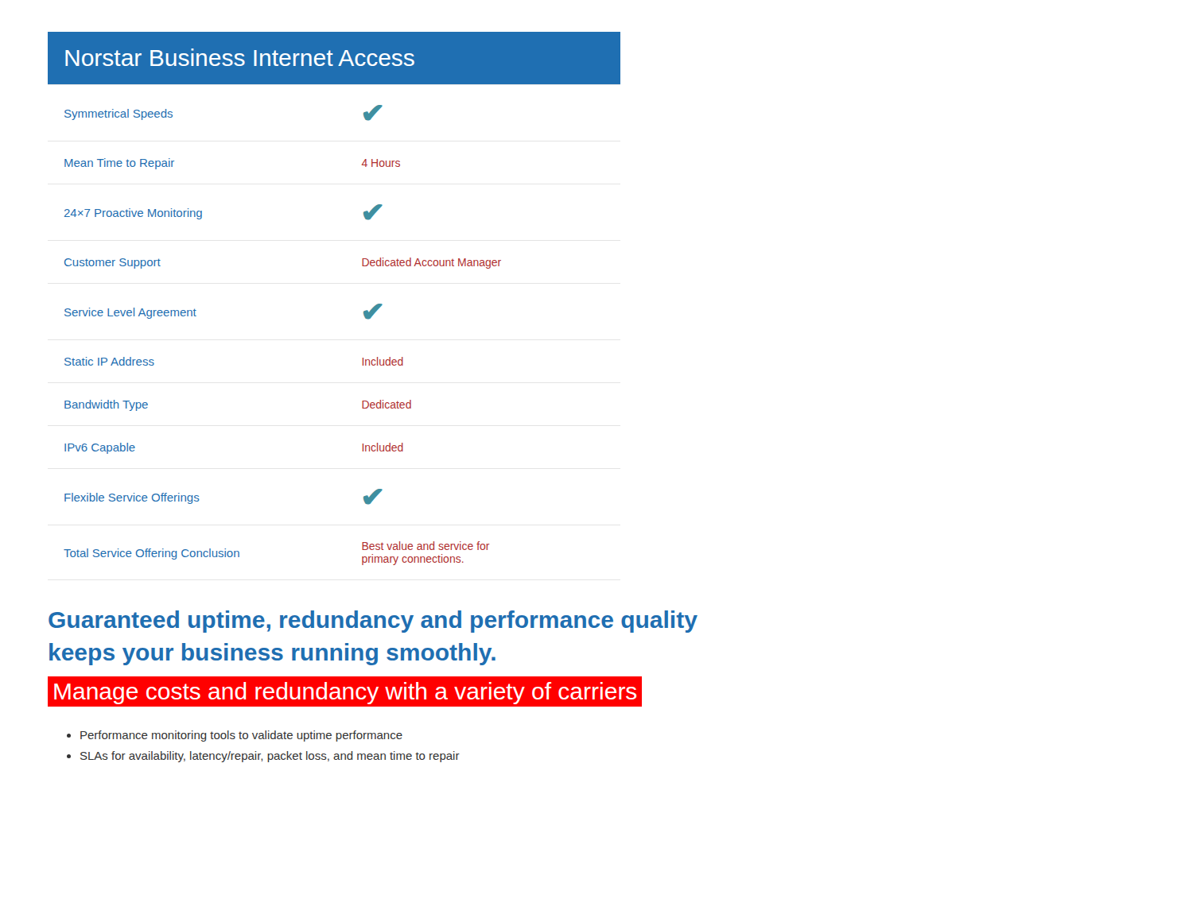Norstar Business Internet Access
| Symmetrical Speeds | ✔ |
| Mean Time to Repair | 4 Hours |
| 24×7 Proactive Monitoring | ✔ |
| Customer Support | Dedicated Account Manager |
| Service Level Agreement | ✔ |
| Static IP Address | Included |
| Bandwidth Type | Dedicated |
| IPv6 Capable | Included |
| Flexible Service Offerings | ✔ |
| Total Service Offering Conclusion | Best value and service for primary connections. |
Guaranteed uptime, redundancy and performance quality keeps your business running smoothly.
Manage costs and redundancy with a variety of carriers
Performance monitoring tools to validate uptime performance
SLAs for availability, latency/repair, packet loss, and mean time to repair